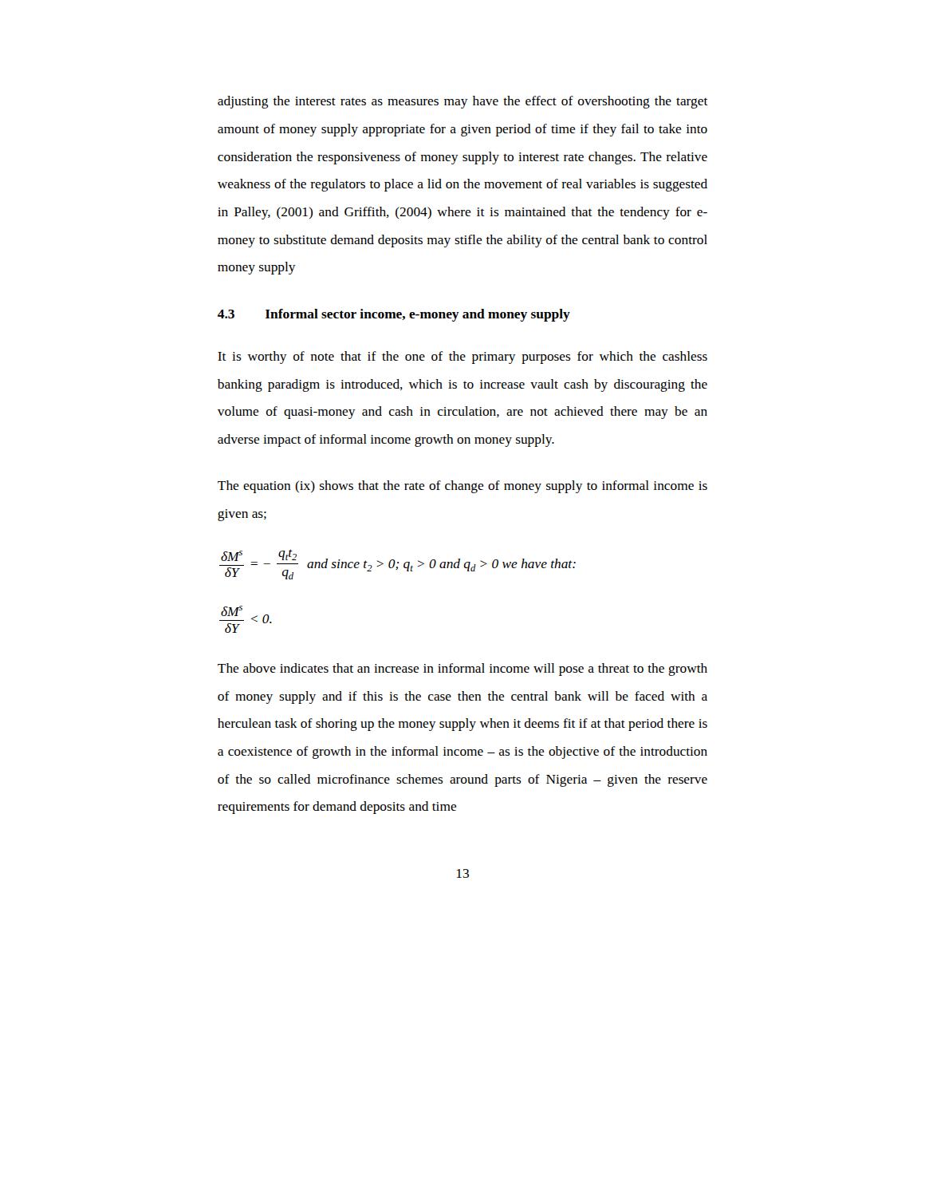adjusting the interest rates as measures may have the effect of overshooting the target amount of money supply appropriate for a given period of time if they fail to take into consideration the responsiveness of money supply to interest rate changes. The relative weakness of the regulators to place a lid on the movement of real variables is suggested in Palley, (2001) and Griffith, (2004) where it is maintained that the tendency for e-money to substitute demand deposits may stifle the ability of the central bank to control money supply
4.3 Informal sector income, e-money and money supply
It is worthy of note that if the one of the primary purposes for which the cashless banking paradigm is introduced, which is to increase vault cash by discouraging the volume of quasi-money and cash in circulation, are not achieved there may be an adverse impact of informal income growth on money supply.
The equation (ix) shows that the rate of change of money supply to informal income is given as;
δMs δY = − qtt2 qd and since t2 > 0; qt > 0 and qd > 0 we have that:
δMs δY < 0.
The above indicates that an increase in informal income will pose a threat to the growth of money supply and if this is the case then the central bank will be faced with a herculean task of shoring up the money supply when it deems fit if at that period there is a coexistence of growth in the informal income – as is the objective of the introduction of the so called microfinance schemes around parts of Nigeria – given the reserve requirements for demand deposits and time
13